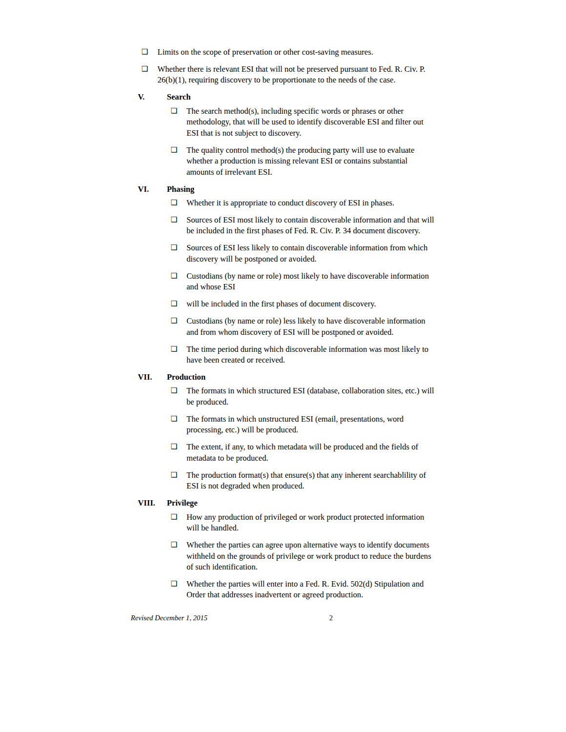Limits on the scope of preservation or other cost-saving measures.
Whether there is relevant ESI that will not be preserved pursuant to Fed. R. Civ. P. 26(b)(1), requiring discovery to be proportionate to the needs of the case.
V. Search
The search method(s), including specific words or phrases or other methodology, that will be used to identify discoverable ESI and filter out ESI that is not subject to discovery.
The quality control method(s) the producing party will use to evaluate whether a production is missing relevant ESI or contains substantial amounts of irrelevant ESI.
VI. Phasing
Whether it is appropriate to conduct discovery of ESI in phases.
Sources of ESI most likely to contain discoverable information and that will be included in the first phases of Fed. R. Civ. P. 34 document discovery.
Sources of ESI less likely to contain discoverable information from which discovery will be postponed or avoided.
Custodians (by name or role) most likely to have discoverable information and whose ESI
will be included in the first phases of document discovery.
Custodians (by name or role) less likely to have discoverable information and from whom discovery of ESI will be postponed or avoided.
The time period during which discoverable information was most likely to have been created or received.
VII. Production
The formats in which structured ESI (database, collaboration sites, etc.) will be produced.
The formats in which unstructured ESI (email, presentations, word processing, etc.) will be produced.
The extent, if any, to which metadata will be produced and the fields of metadata to be produced.
The production format(s) that ensure(s) that any inherent searchablility of ESI is not degraded when produced.
VIII. Privilege
How any production of privileged or work product protected information will be handled.
Whether the parties can agree upon alternative ways to identify documents withheld on the grounds of privilege or work product to reduce the burdens of such identification.
Whether the parties will enter into a Fed. R. Evid. 502(d) Stipulation and Order that addresses inadvertent or agreed production.
Revised December 1, 20152